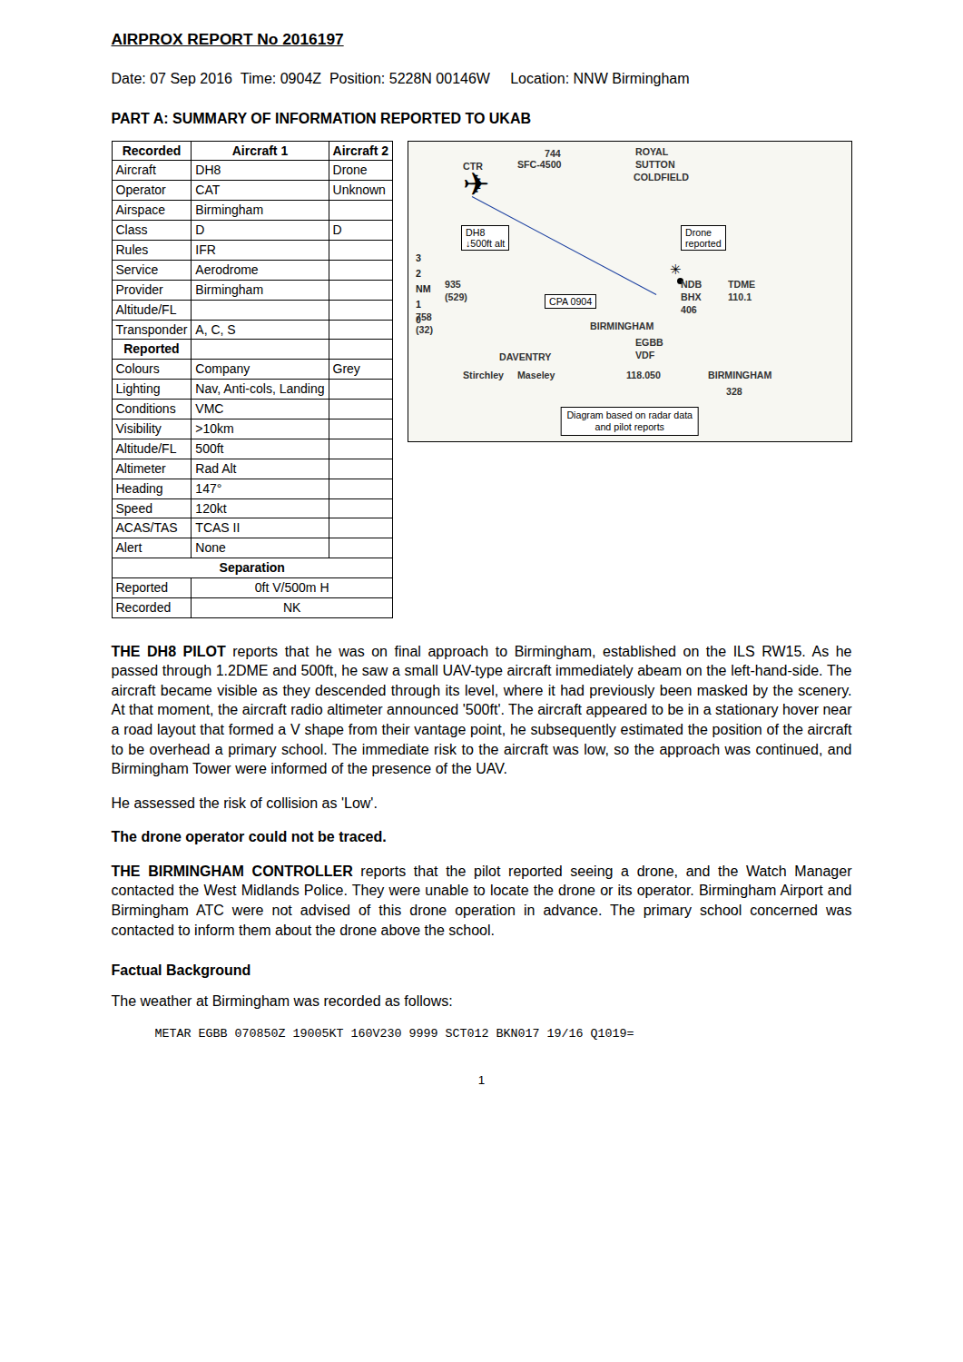AIRPROX REPORT No 2016197
Date: 07 Sep 2016 Time: 0904Z Position: 5228N 00146W Location: NNW Birmingham
PART A: SUMMARY OF INFORMATION REPORTED TO UKAB
| Recorded | Aircraft 1 | Aircraft 2 |
| --- | --- | --- |
| Aircraft | DH8 | Drone |
| Operator | CAT | Unknown |
| Airspace | Birmingham | |
| Class | D | D |
| Rules | IFR | |
| Service | Aerodrome | |
| Provider | Birmingham | |
| Altitude/FL | | |
| Transponder | A, C, S | |
| Reported | | |
| Colours | Company | Grey |
| Lighting | Nav, Anti-cols, Landing | |
| Conditions | VMC | |
| Visibility | >10km | |
| Altitude/FL | 500ft | |
| Altimeter | Rad Alt | |
| Heading | 147° | |
| Speed | 120kt | |
| ACAS/TAS | TCAS II | |
| Alert | None | |
| Separation |
| Reported | 0ft V/500m H |
| Recorded | NK |
744
ROYAL
SUTTON
COLDFIELD
CTR
SFC-4500
✈
DH8
↓500ft alt
Drone
reported
✳
CPA 0904
3
2
NM
1
0
935
(529)
758
(32)
NDB
BHX
406
TDME
110.1
BIRMINGHAM
EGBB
VDF
118.050
BIRMINGHAM
328
Maseley
Stirchley
DAVENTRY
Diagram based on radar data
and pilot reports
THE DH8 PILOT reports that he was on final approach to Birmingham, established on the ILS RW15. As he passed through 1.2DME and 500ft, he saw a small UAV-type aircraft immediately abeam on the left-hand-side. The aircraft became visible as they descended through its level, where it had previously been masked by the scenery. At that moment, the aircraft radio altimeter announced '500ft'. The aircraft appeared to be in a stationary hover near a road layout that formed a V shape from their vantage point, he subsequently estimated the position of the aircraft to be overhead a primary school. The immediate risk to the aircraft was low, so the approach was continued, and Birmingham Tower were informed of the presence of the UAV.
He assessed the risk of collision as 'Low'.
The drone operator could not be traced.
THE BIRMINGHAM CONTROLLER reports that the pilot reported seeing a drone, and the Watch Manager contacted the West Midlands Police. They were unable to locate the drone or its operator. Birmingham Airport and Birmingham ATC were not advised of this drone operation in advance. The primary school concerned was contacted to inform them about the drone above the school.
Factual Background
The weather at Birmingham was recorded as follows:
METAR EGBB 070850Z 19005KT 160V230 9999 SCT012 BKN017 19/16 Q1019=
1